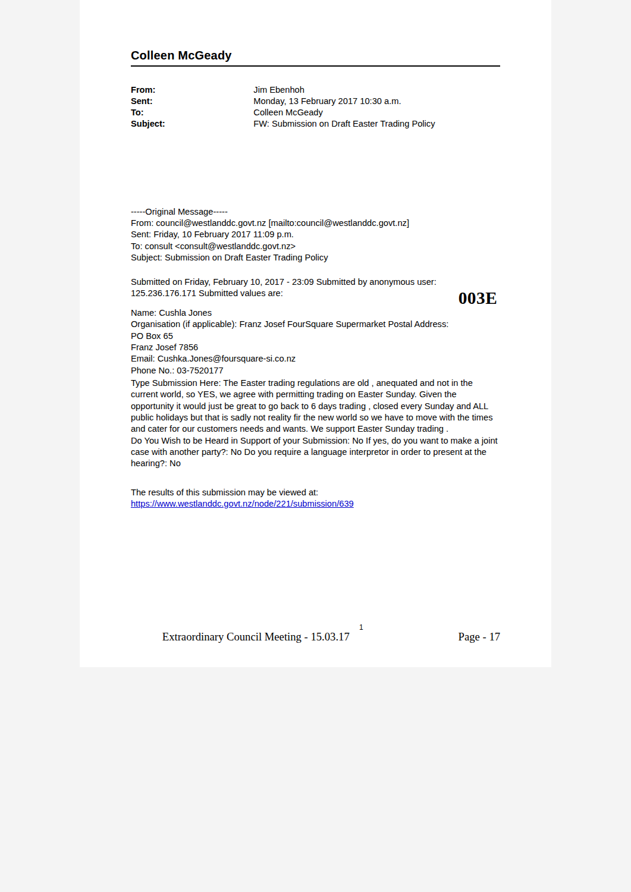Colleen McGeady
| From: | Jim Ebenhoh |
| Sent: | Monday, 13 February 2017 10:30 a.m. |
| To: | Colleen McGeady |
| Subject: | FW: Submission on Draft Easter Trading Policy |
-----Original Message-----
From: council@westlanddc.govt.nz [mailto:council@westlanddc.govt.nz]
Sent: Friday, 10 February 2017 11:09 p.m.
To: consult <consult@westlanddc.govt.nz>
Subject: Submission on Draft Easter Trading Policy
Submitted on Friday, February 10, 2017 - 23:09 Submitted by anonymous user: 125.236.176.171 Submitted values are:
003E
Name: Cushla Jones
Organisation (if applicable): Franz Josef FourSquare Supermarket Postal Address:
PO Box 65
Franz Josef 7856
Email: Cushka.Jones@foursquare-si.co.nz
Phone No.: 03-7520177
Type Submission Here: The Easter trading regulations are old , anequated and not in the current world, so YES, we agree with permitting trading on Easter Sunday. Given the opportunity it would just be great to go back to 6 days trading , closed every Sunday and ALL public holidays but that is sadly not reality fir the new world so we have to move with the times and cater for our customers needs and wants. We support Easter Sunday trading .
Do You Wish to be Heard in Support of your Submission: No If yes, do you want to make a joint case with another party?: No Do you require a language interpretor in order to present at the hearing?: No
The results of this submission may be viewed at:
https://www.westlanddc.govt.nz/node/221/submission/639
1
Extraordinary Council Meeting - 15.03.17
Page - 17